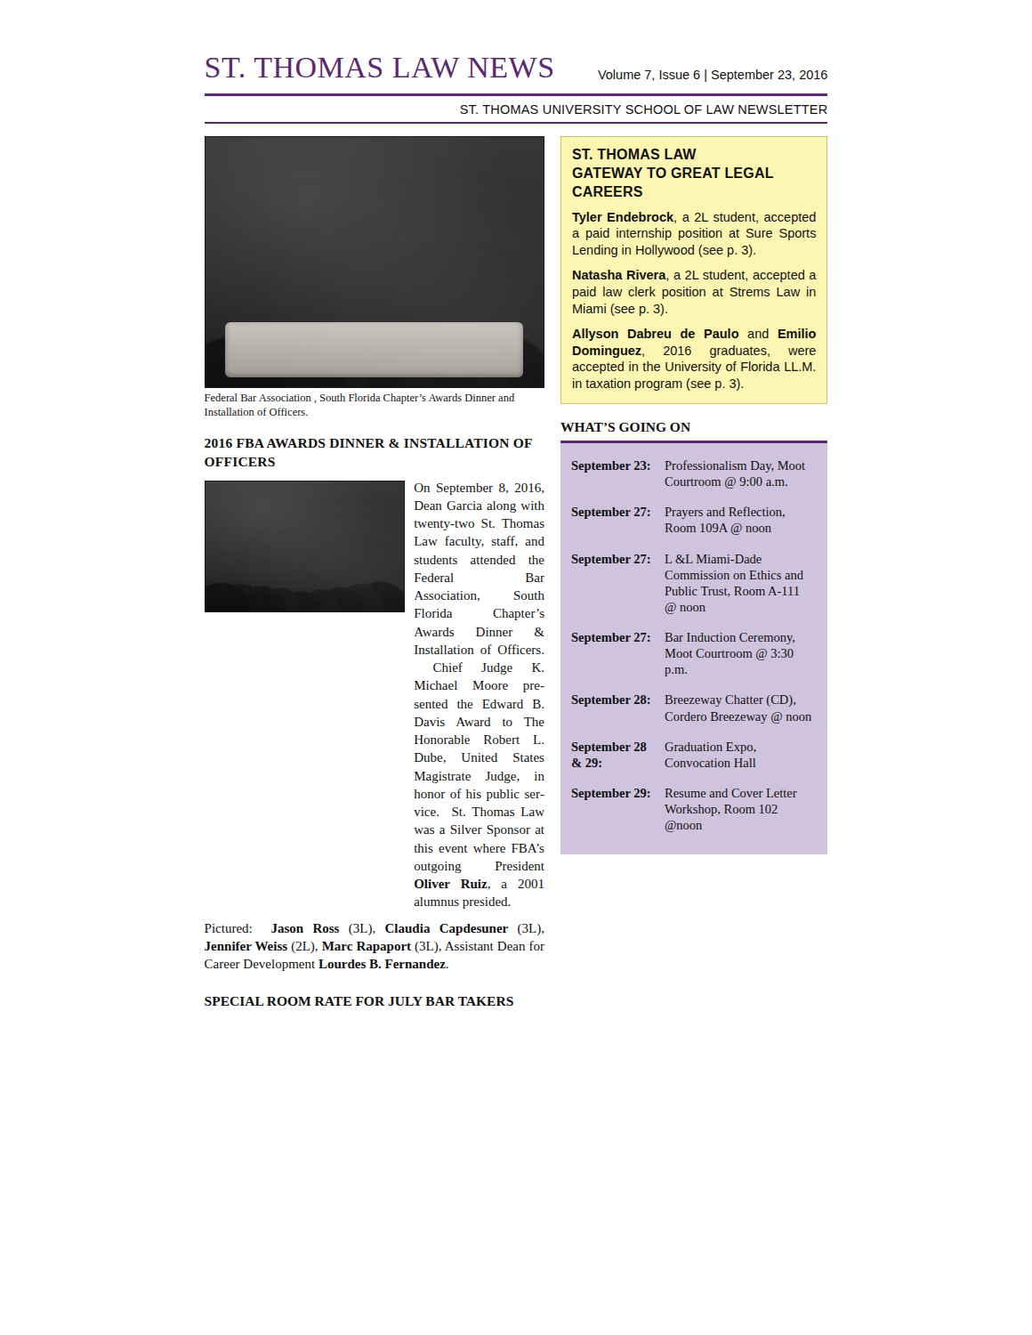St. Thomas Law News
Volume 7, Issue 6 | September 23, 2016
St. Thomas University School of Law Newsletter
Federal Bar Association , South Florida Chapter’s Awards Dinner and Installation of Officers.
2016 FBA Awards Dinner & Installation of Officers
On September 8, 2016, Dean Garcia along with twenty-two St. Thomas Law faculty, staff, and students attended the Federal Bar Association, South Florida Chapter’s Awards Dinner & Installation of Officers. Chief Judge K. Michael Moore presented the Edward B. Davis Award to The Honorable Robert L. Dube, United States Magistrate Judge, in honor of his public service. St. Thomas Law was a Silver Sponsor at this event where FBA’s outgoing President Oliver Ruiz, a 2001 alumnus presided.
Pictured: Jason Ross (3L), Claudia Capdesuner (3L), Jennifer Weiss (2L), Marc Rapaport (3L), Assistant Dean for Career Development Lourdes B. Fernandez.
Special Room Rate for July Bar Takers
St. Thomas Law
Gateway to Great Legal Careers
Tyler Endebrock, a 2L student, accepted a paid internship position at Sure Sports Lending in Hollywood (see p. 3).
Natasha Rivera, a 2L student, accepted a paid law clerk position at Strems Law in Miami (see p. 3).
Allyson Dabreu de Paulo and Emilio Dominguez, 2016 graduates, were accepted in the University of Florida LL.M. in taxation program (see p. 3).
What’s Going On
| September 23: | Professionalism Day, Moot Courtroom @ 9:00 a.m. |
| September 27: | Prayers and Reflection, Room 109A @ noon |
| September 27: | L &L Miami-Dade Commission on Ethics and Public Trust, Room A-111 @ noon |
| September 27: | Bar Induction Ceremony, Moot Courtroom @ 3:30 p.m. |
| September 28: | Breezeway Chatter (CD), Cordero Breezeway @ noon |
| September 28 & 29: | Graduation Expo, Convocation Hall |
| September 29: | Resume and Cover Letter Workshop, Room 102 @noon |